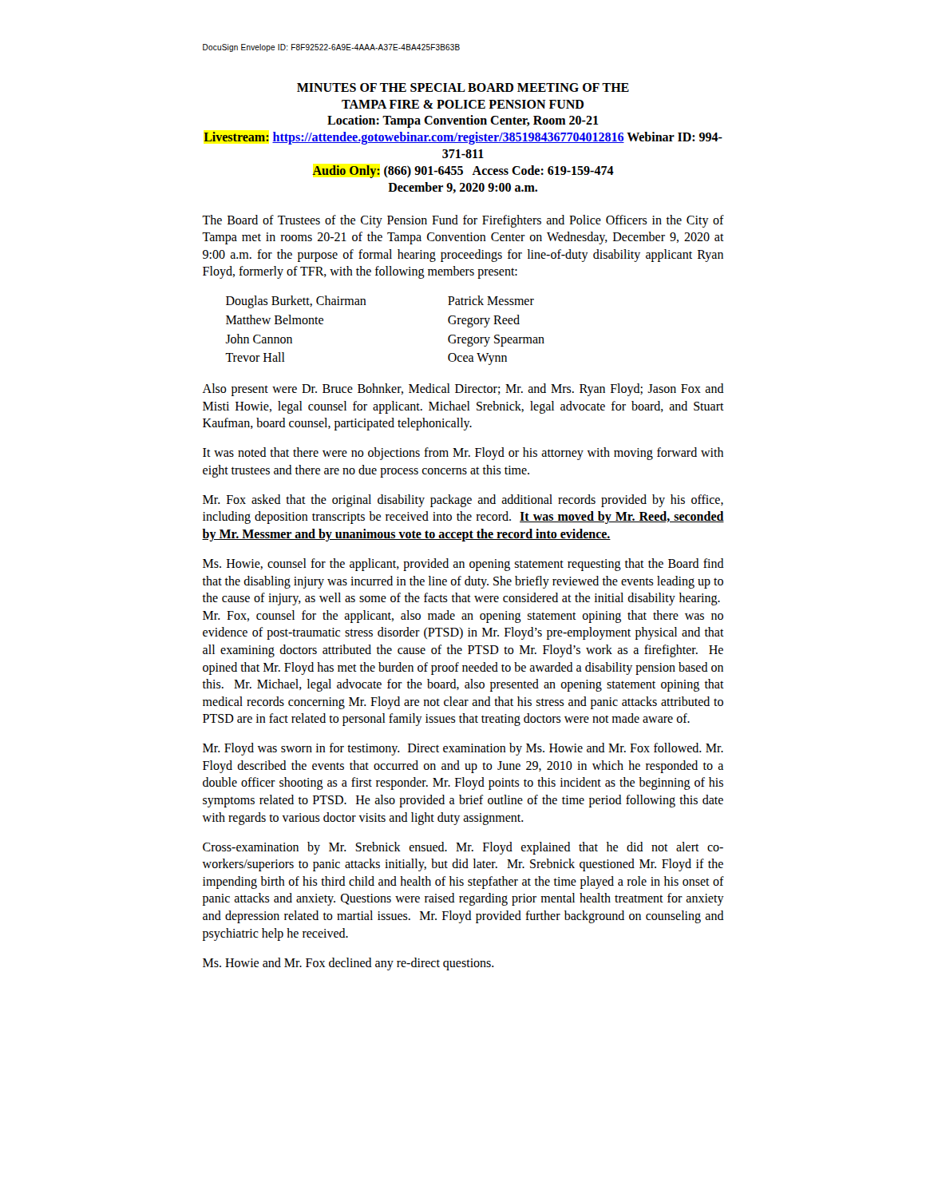DocuSign Envelope ID: F8F92522-6A9E-4AAA-A37E-4BA425F3B63B
MINUTES OF THE SPECIAL BOARD MEETING OF THE TAMPA FIRE & POLICE PENSION FUND Location: Tampa Convention Center, Room 20-21 Livestream: https://attendee.gotowebinar.com/register/3851984367704012816 Webinar ID: 994-371-811 Audio Only: (866) 901-6455 Access Code: 619-159-474 December 9, 2020 9:00 a.m.
The Board of Trustees of the City Pension Fund for Firefighters and Police Officers in the City of Tampa met in rooms 20-21 of the Tampa Convention Center on Wednesday, December 9, 2020 at 9:00 a.m. for the purpose of formal hearing proceedings for line-of-duty disability applicant Ryan Floyd, formerly of TFR, with the following members present:
| Douglas Burkett, Chairman | Patrick Messmer |
| Matthew Belmonte | Gregory Reed |
| John Cannon | Gregory Spearman |
| Trevor Hall | Ocea Wynn |
Also present were Dr. Bruce Bohnker, Medical Director; Mr. and Mrs. Ryan Floyd; Jason Fox and Misti Howie, legal counsel for applicant. Michael Srebnick, legal advocate for board, and Stuart Kaufman, board counsel, participated telephonically.
It was noted that there were no objections from Mr. Floyd or his attorney with moving forward with eight trustees and there are no due process concerns at this time.
Mr. Fox asked that the original disability package and additional records provided by his office, including deposition transcripts be received into the record. It was moved by Mr. Reed, seconded by Mr. Messmer and by unanimous vote to accept the record into evidence.
Ms. Howie, counsel for the applicant, provided an opening statement requesting that the Board find that the disabling injury was incurred in the line of duty. She briefly reviewed the events leading up to the cause of injury, as well as some of the facts that were considered at the initial disability hearing. Mr. Fox, counsel for the applicant, also made an opening statement opining that there was no evidence of post-traumatic stress disorder (PTSD) in Mr. Floyd’s pre-employment physical and that all examining doctors attributed the cause of the PTSD to Mr. Floyd’s work as a firefighter. He opined that Mr. Floyd has met the burden of proof needed to be awarded a disability pension based on this. Mr. Michael, legal advocate for the board, also presented an opening statement opining that medical records concerning Mr. Floyd are not clear and that his stress and panic attacks attributed to PTSD are in fact related to personal family issues that treating doctors were not made aware of.
Mr. Floyd was sworn in for testimony. Direct examination by Ms. Howie and Mr. Fox followed. Mr. Floyd described the events that occurred on and up to June 29, 2010 in which he responded to a double officer shooting as a first responder. Mr. Floyd points to this incident as the beginning of his symptoms related to PTSD. He also provided a brief outline of the time period following this date with regards to various doctor visits and light duty assignment.
Cross-examination by Mr. Srebnick ensued. Mr. Floyd explained that he did not alert co-workers/superiors to panic attacks initially, but did later. Mr. Srebnick questioned Mr. Floyd if the impending birth of his third child and health of his stepfather at the time played a role in his onset of panic attacks and anxiety. Questions were raised regarding prior mental health treatment for anxiety and depression related to martial issues. Mr. Floyd provided further background on counseling and psychiatric help he received.
Ms. Howie and Mr. Fox declined any re-direct questions.